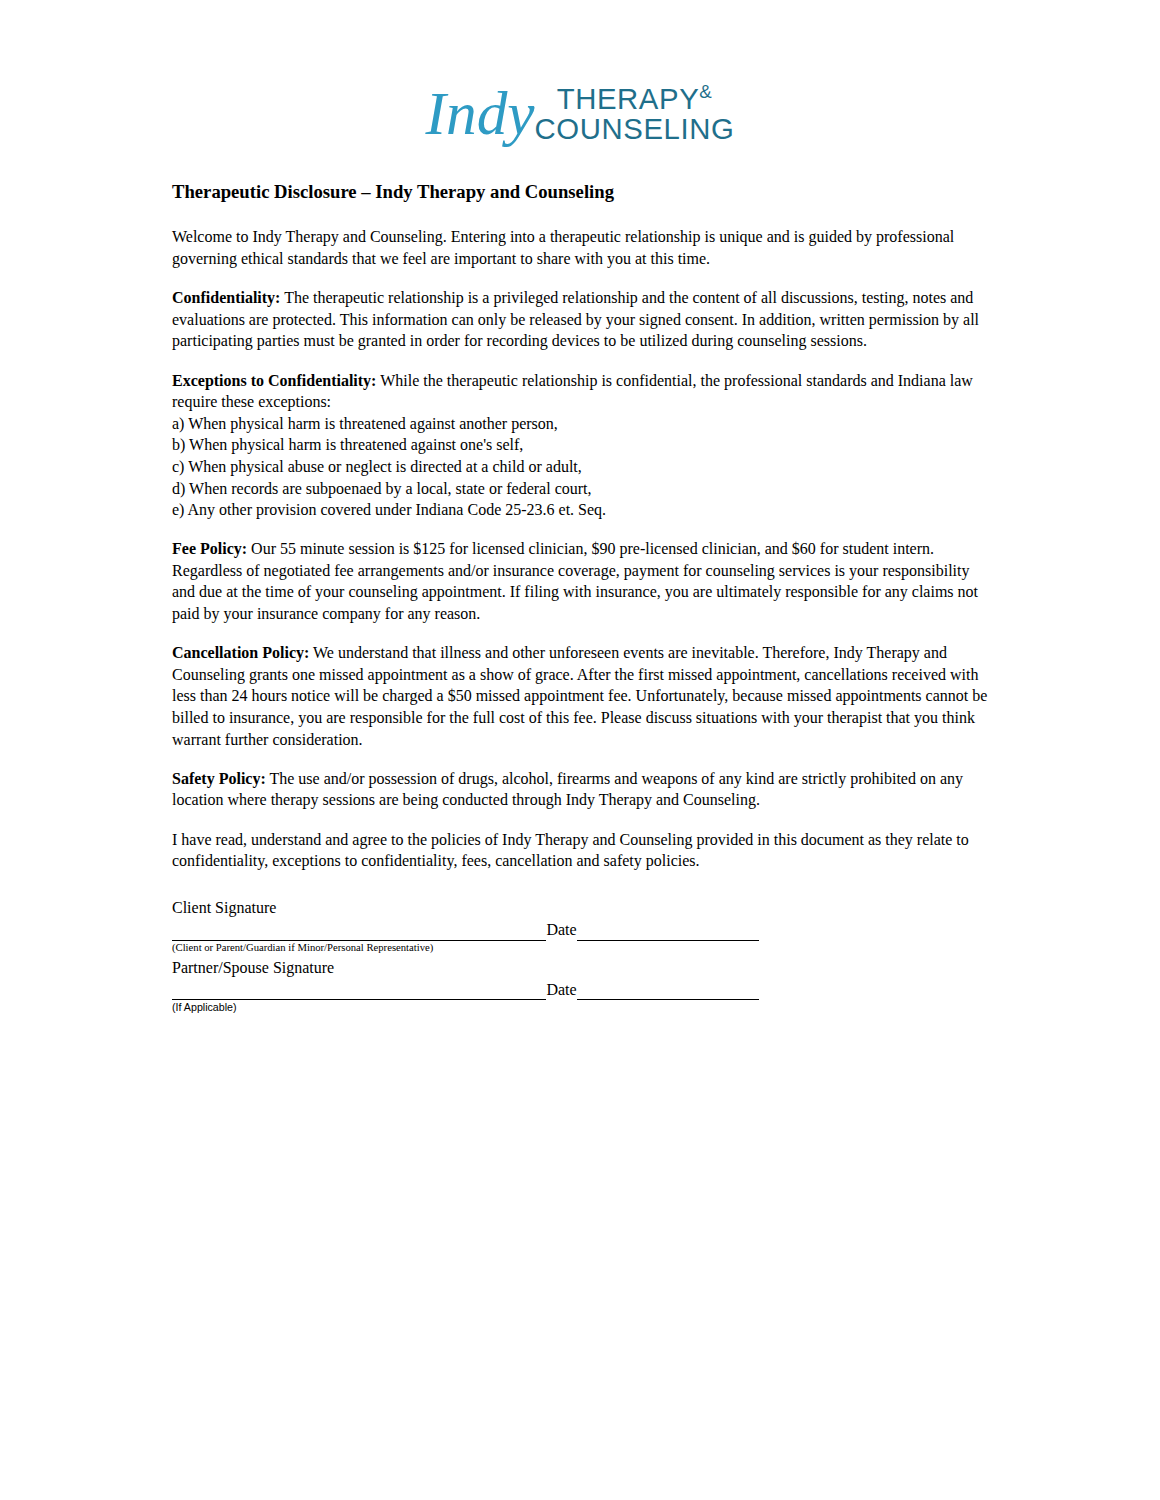Indy THERAPY&COUNSELING
Therapeutic Disclosure – Indy Therapy and Counseling
Welcome to Indy Therapy and Counseling. Entering into a therapeutic relationship is unique and is guided by professional governing ethical standards that we feel are important to share with you at this time.
Confidentiality: The therapeutic relationship is a privileged relationship and the content of all discussions, testing, notes and evaluations are protected. This information can only be released by your signed consent. In addition, written permission by all participating parties must be granted in order for recording devices to be utilized during counseling sessions.
Exceptions to Confidentiality: While the therapeutic relationship is confidential, the professional standards and Indiana law require these exceptions:
a) When physical harm is threatened against another person,
b) When physical harm is threatened against one's self,
c) When physical abuse or neglect is directed at a child or adult,
d) When records are subpoenaed by a local, state or federal court,
e) Any other provision covered under Indiana Code 25-23.6 et. Seq.
Fee Policy: Our 55 minute session is $125 for licensed clinician, $90 pre-licensed clinician, and $60 for student intern. Regardless of negotiated fee arrangements and/or insurance coverage, payment for counseling services is your responsibility and due at the time of your counseling appointment. If filing with insurance, you are ultimately responsible for any claims not paid by your insurance company for any reason.
Cancellation Policy: We understand that illness and other unforeseen events are inevitable. Therefore, Indy Therapy and Counseling grants one missed appointment as a show of grace. After the first missed appointment, cancellations received with less than 24 hours notice will be charged a $50 missed appointment fee. Unfortunately, because missed appointments cannot be billed to insurance, you are responsible for the full cost of this fee. Please discuss situations with your therapist that you think warrant further consideration.
Safety Policy: The use and/or possession of drugs, alcohol, firearms and weapons of any kind are strictly prohibited on any location where therapy sessions are being conducted through Indy Therapy and Counseling.
I have read, understand and agree to the policies of Indy Therapy and Counseling provided in this document as they relate to confidentiality, exceptions to confidentiality, fees, cancellation and safety policies.
Client Signature
Date
(Client or Parent/Guardian if Minor/Personal Representative)
Partner/Spouse Signature
Date
(If Applicable)